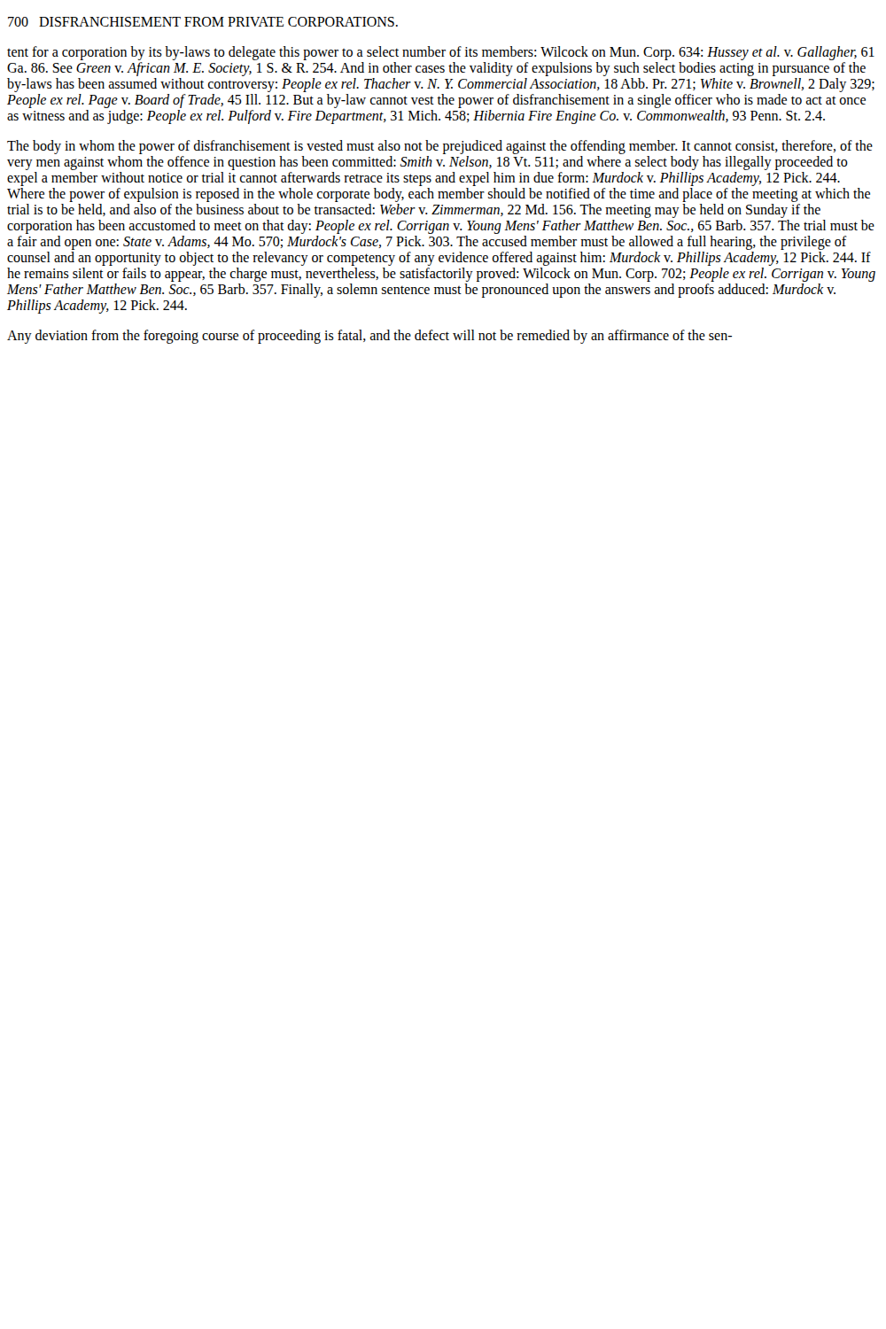700 DISFRANCHISEMENT FROM PRIVATE CORPORATIONS.
tent for a corporation by its by-laws to delegate this power to a select number of its members: Wilcock on Mun. Corp. 634: Hussey et al. v. Gallagher, 61 Ga. 86. See Green v. African M. E. Society, 1 S. & R. 254. And in other cases the validity of expulsions by such select bodies acting in pursuance of the by-laws has been assumed without controversy: People ex rel. Thacher v. N. Y. Commercial Association, 18 Abb. Pr. 271; White v. Brownell, 2 Daly 329; People ex rel. Page v. Board of Trade, 45 Ill. 112. But a by-law cannot vest the power of disfranchisement in a single officer who is made to act at once as witness and as judge: People ex rel. Pulford v. Fire Department, 31 Mich. 458; Hibernia Fire Engine Co. v. Commonwealth, 93 Penn. St. 2.4.
The body in whom the power of disfranchisement is vested must also not be prejudiced against the offending member. It cannot consist, therefore, of the very men against whom the offence in question has been committed: Smith v. Nelson, 18 Vt. 511; and where a select body has illegally proceeded to expel a member without notice or trial it cannot afterwards retrace its steps and expel him in due form: Murdock v. Phillips Academy, 12 Pick. 244. Where the power of expulsion is reposed in the whole corporate body, each member should be notified of the time and place of the meeting at which the trial is to be held, and also of the business about to be transacted: Weber v. Zimmerman, 22 Md. 156. The meeting may be held on Sunday if the corporation has been accustomed to meet on that day: People ex rel. Corrigan v. Young Mens' Father Matthew Ben. Soc., 65 Barb. 357. The trial must be a fair and open one: State v. Adams, 44 Mo. 570; Murdock's Case, 7 Pick. 303. The accused member must be allowed a full hearing, the privilege of counsel and an opportunity to object to the relevancy or competency of any evidence offered against him: Murdock v. Phillips Academy, 12 Pick. 244. If he remains silent or fails to appear, the charge must, nevertheless, be satisfactorily proved: Wilcock on Mun. Corp. 702; People ex rel. Corrigan v. Young Mens' Father Matthew Ben. Soc., 65 Barb. 357. Finally, a solemn sentence must be pronounced upon the answers and proofs adduced: Murdock v. Phillips Academy, 12 Pick. 244.
Any deviation from the foregoing course of proceeding is fatal, and the defect will not be remedied by an affirmance of the sen-